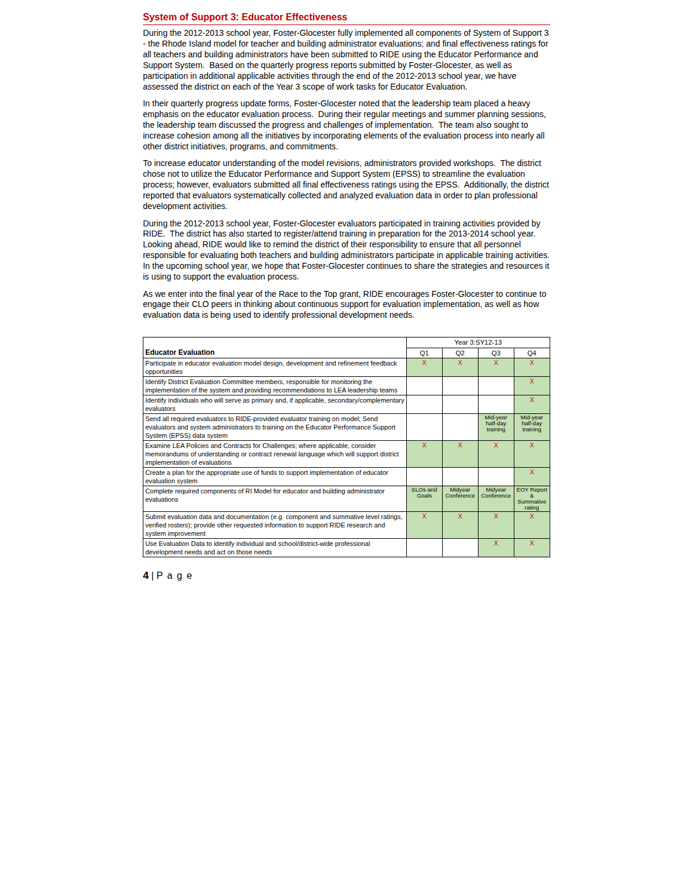System of Support 3: Educator Effectiveness
During the 2012-2013 school year, Foster-Glocester fully implemented all components of System of Support 3 - the Rhode Island model for teacher and building administrator evaluations; and final effectiveness ratings for all teachers and building administrators have been submitted to RIDE using the Educator Performance and Support System. Based on the quarterly progress reports submitted by Foster-Glocester, as well as participation in additional applicable activities through the end of the 2012-2013 school year, we have assessed the district on each of the Year 3 scope of work tasks for Educator Evaluation.
In their quarterly progress update forms, Foster-Glocester noted that the leadership team placed a heavy emphasis on the educator evaluation process. During their regular meetings and summer planning sessions, the leadership team discussed the progress and challenges of implementation. The team also sought to increase cohesion among all the initiatives by incorporating elements of the evaluation process into nearly all other district initiatives, programs, and commitments.
To increase educator understanding of the model revisions, administrators provided workshops. The district chose not to utilize the Educator Performance and Support System (EPSS) to streamline the evaluation process; however, evaluators submitted all final effectiveness ratings using the EPSS. Additionally, the district reported that evaluators systematically collected and analyzed evaluation data in order to plan professional development activities.
During the 2012-2013 school year, Foster-Glocester evaluators participated in training activities provided by RIDE. The district has also started to register/attend training in preparation for the 2013-2014 school year. Looking ahead, RIDE would like to remind the district of their responsibility to ensure that all personnel responsible for evaluating both teachers and building administrators participate in applicable training activities. In the upcoming school year, we hope that Foster-Glocester continues to share the strategies and resources it is using to support the evaluation process.
As we enter into the final year of the Race to the Top grant, RIDE encourages Foster-Glocester to continue to engage their CLO peers in thinking about continuous support for evaluation implementation, as well as how evaluation data is being used to identify professional development needs.
| Educator Evaluation | Year 3:SY12-13 |
| --- | --- |
| Q1 | Q2 | Q3 | Q4 |
| Participate in educator evaluation model design, development and refinement feedback opportunities | X | X | X | X |
| Identify District Evaluation Committee members, responsible for monitoring the implementation of the system and providing recommendations to LEA leadership teams | | | | X |
| Identify individuals who will serve as primary and, if applicable, secondary/complementary evaluators | | | | X |
| Send all required evaluators to RIDE-provided evaluator training on model; Send evaluators and system administrators to training on the Educator Performance Support System (EPSS) data system | | | Mid-year half-day training | Mid-year half-day training |
| Examine LEA Policies and Contracts for Challenges; where applicable, consider memorandums of understanding or contract renewal language which will support district implementation of evaluations | X | X | X | X |
| Create a plan for the appropriate use of funds to support implementation of educator evaluation system | | | | X |
| Complete required components of RI Model for educator and building administrator evaluations | SLOs and Goals | Midyear Conference | Midyear Conference | EOY Report & Summative rating |
| Submit evaluation data and documentation (e.g. component and summative level ratings, verified rosters); provide other requested information to support RIDE research and system improvement | X | X | X | X |
| Use Evaluation Data to identify individual and school/district-wide professional development needs and act on those needs | | | X | X |
4 | P a g e